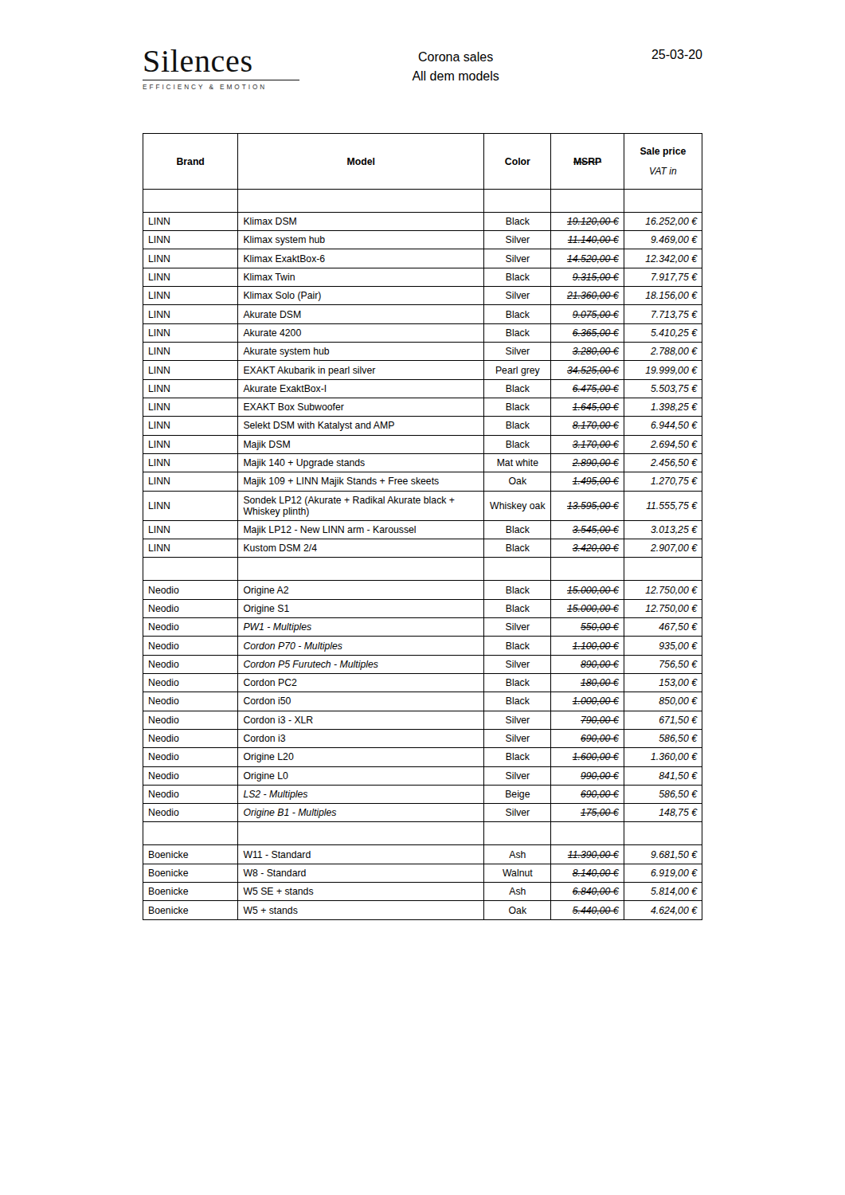Silences
Efficiency & Emotion
Corona sales
All dem models
25-03-20
| Brand | Model | Color | MSRP | Sale price VAT in |
| --- | --- | --- | --- | --- |
| LINN | Klimax DSM | Black | 19.120,00 € | 16.252,00 € |
| LINN | Klimax system hub | Silver | 11.140,00 € | 9.469,00 € |
| LINN | Klimax ExaktBox-6 | Silver | 14.520,00 € | 12.342,00 € |
| LINN | Klimax Twin | Black | 9.315,00 € | 7.917,75 € |
| LINN | Klimax Solo (Pair) | Silver | 21.360,00 € | 18.156,00 € |
| LINN | Akurate DSM | Black | 9.075,00 € | 7.713,75 € |
| LINN | Akurate 4200 | Black | 6.365,00 € | 5.410,25 € |
| LINN | Akurate system hub | Silver | 3.280,00 € | 2.788,00 € |
| LINN | EXAKT Akubarik in pearl silver | Pearl grey | 34.525,00 € | 19.999,00 € |
| LINN | Akurate ExaktBox-I | Black | 6.475,00 € | 5.503,75 € |
| LINN | EXAKT Box Subwoofer | Black | 1.645,00 € | 1.398,25 € |
| LINN | Selekt DSM with Katalyst and AMP | Black | 8.170,00 € | 6.944,50 € |
| LINN | Majik DSM | Black | 3.170,00 € | 2.694,50 € |
| LINN | Majik 140 + Upgrade stands | Mat white | 2.890,00 € | 2.456,50 € |
| LINN | Majik 109 + LINN Majik Stands + Free skeets | Oak | 1.495,00 € | 1.270,75 € |
| LINN | Sondek LP12 (Akurate + Radikal Akurate black + Whiskey plinth) | Whiskey oak | 13.595,00 € | 11.555,75 € |
| LINN | Majik LP12 - New LINN arm - Karoussel | Black | 3.545,00 € | 3.013,25 € |
| LINN | Kustom DSM 2/4 | Black | 3.420,00 € | 2.907,00 € |
| Neodio | Origine A2 | Black | 15.000,00 € | 12.750,00 € |
| Neodio | Origine S1 | Black | 15.000,00 € | 12.750,00 € |
| Neodio | PW1 - Multiples | Silver | 550,00 € | 467,50 € |
| Neodio | Cordon P70 - Multiples | Black | 1.100,00 € | 935,00 € |
| Neodio | Cordon P5 Furutech - Multiples | Silver | 890,00 € | 756,50 € |
| Neodio | Cordon PC2 | Black | 180,00 € | 153,00 € |
| Neodio | Cordon i50 | Black | 1.000,00 € | 850,00 € |
| Neodio | Cordon i3 - XLR | Silver | 790,00 € | 671,50 € |
| Neodio | Cordon i3 | Silver | 690,00 € | 586,50 € |
| Neodio | Origine L20 | Black | 1.600,00 € | 1.360,00 € |
| Neodio | Origine L0 | Silver | 990,00 € | 841,50 € |
| Neodio | LS2 - Multiples | Beige | 690,00 € | 586,50 € |
| Neodio | Origine B1 - Multiples | Silver | 175,00 € | 148,75 € |
| Boenicke | W11 - Standard | Ash | 11.390,00 € | 9.681,50 € |
| Boenicke | W8 - Standard | Walnut | 8.140,00 € | 6.919,00 € |
| Boenicke | W5 SE + stands | Ash | 6.840,00 € | 5.814,00 € |
| Boenicke | W5 + stands | Oak | 5.440,00 € | 4.624,00 € |